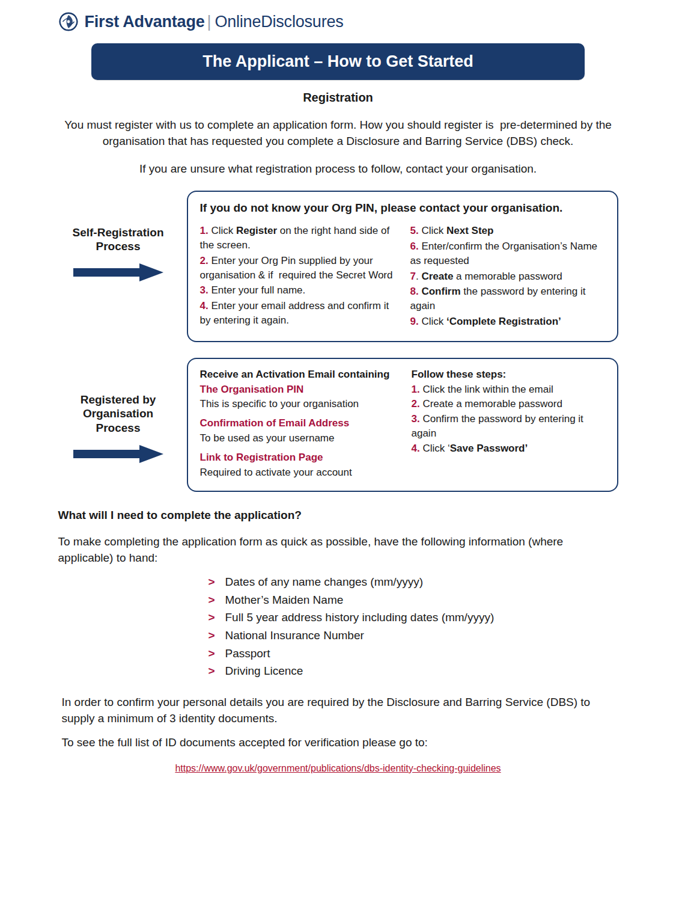First Advantage|OnlineDisclosures
The Applicant – How to Get Started
Registration
You must register with us to complete an application form. How you should register is pre-determined by the organisation that has requested you complete a Disclosure and Barring Service (DBS) check.
If you are unsure what registration process to follow, contact your organisation.
Self-Registration
Process
If you do not know your Org PIN, please contact your organisation.
1. Click Register on the right hand side of the screen.
2. Enter your Org Pin supplied by your organisation & if required the Secret Word
3. Enter your full name.
4. Enter your email address and confirm it by entering it again.
5. Click Next Step
6. Enter/confirm the Organisation’s Name as requested
7. Create a memorable password
8. Confirm the password by entering it again
9. Click ‘Complete Registration’
Registered by
Organisation
Process
Receive an Activation Email containing
The Organisation PIN
This is specific to your organisation
Confirmation of Email Address
To be used as your username
Link to Registration Page
Required to activate your account
Follow these steps:
1. Click the link within the email
2. Create a memorable password
3. Confirm the password by entering it again
4. Click ‘Save Password’
What will I need to complete the application?
To make completing the application form as quick as possible, have the following information (where applicable) to hand:
Dates of any name changes (mm/yyyy)
Mother’s Maiden Name
Full 5 year address history including dates (mm/yyyy)
National Insurance Number
Passport
Driving Licence
In order to confirm your personal details you are required by the Disclosure and Barring Service (DBS) to supply a minimum of 3 identity documents.
To see the full list of ID documents accepted for verification please go to:
https://www.gov.uk/government/publications/dbs-identity-checking-guidelines